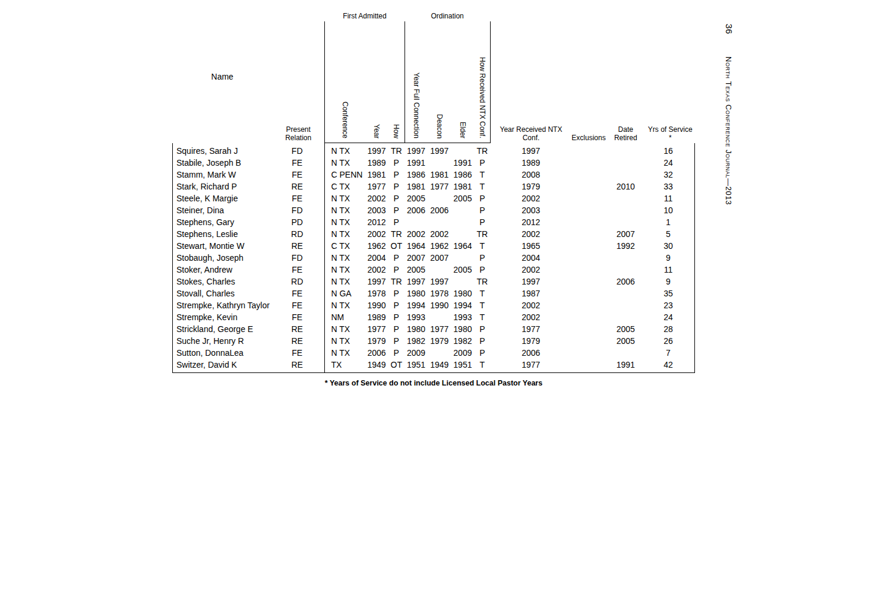36
North Texas Conference Journal—2013
| Name | Present Relation | First Admitted | Ordination | Year Received NTX Conf. | Exclusions | Date Retired | Yrs of Service * |
| --- | --- | --- | --- | --- | --- | --- | --- |
| Conference | Year | How | Year Full Connection | Deacon | Elder | How Received NTX Conf. |
| Squires, Sarah J | FD | N TX | 1997 | TR | 1997 | 1997 | | TR | 1997 | | | 16 |
| Stabile, Joseph B | FE | N TX | 1989 | P | 1991 | | 1991 | P | 1989 | | | 24 |
| Stamm, Mark W | FE | C PENN | 1981 | P | 1986 | 1981 | 1986 | T | 2008 | | | 32 |
| Stark, Richard P | RE | C TX | 1977 | P | 1981 | 1977 | 1981 | T | 1979 | | 2010 | 33 |
| Steele, K Margie | FE | N TX | 2002 | P | 2005 | | 2005 | P | 2002 | | | 11 |
| Steiner, Dina | FD | N TX | 2003 | P | 2006 | 2006 | | P | 2003 | | | 10 |
| Stephens, Gary | PD | N TX | 2012 | P | | | | P | 2012 | | | 1 |
| Stephens, Leslie | RD | N TX | 2002 | TR | 2002 | 2002 | | TR | 2002 | | 2007 | 5 |
| Stewart, Montie W | RE | C TX | 1962 | OT | 1964 | 1962 | 1964 | T | 1965 | | 1992 | 30 |
| Stobaugh, Joseph | FD | N TX | 2004 | P | 2007 | 2007 | | P | 2004 | | | 9 |
| Stoker, Andrew | FE | N TX | 2002 | P | 2005 | | 2005 | P | 2002 | | | 11 |
| Stokes, Charles | RD | N TX | 1997 | TR | 1997 | 1997 | | TR | 1997 | | 2006 | 9 |
| Stovall, Charles | FE | N GA | 1978 | P | 1980 | 1978 | 1980 | T | 1987 | | | 35 |
| Strempke, Kathryn Taylor | FE | N TX | 1990 | P | 1994 | 1990 | 1994 | T | 2002 | | | 23 |
| Strempke, Kevin | FE | NM | 1989 | P | 1993 | | 1993 | T | 2002 | | | 24 |
| Strickland, George E | RE | N TX | 1977 | P | 1980 | 1977 | 1980 | P | 1977 | | 2005 | 28 |
| Suche Jr, Henry R | RE | N TX | 1979 | P | 1982 | 1979 | 1982 | P | 1979 | | 2005 | 26 |
| Sutton, DonnaLea | FE | N TX | 2006 | P | 2009 | | 2009 | P | 2006 | | | 7 |
| Switzer, David K | RE | TX | 1949 | OT | 1951 | 1949 | 1951 | T | 1977 | | 1991 | 42 |
* Years of Service do not include Licensed Local Pastor Years